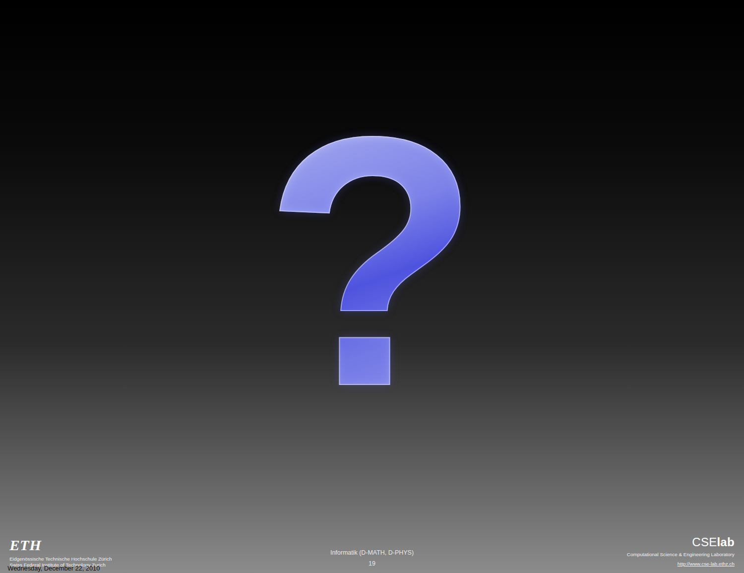?
ETH
Eidgenössische Technische Hochschule Zürich Swiss Federal Institute of Technology Zurich
Informatik (D-MATH, D-PHYS) 19
CSElab
Computational Science & Engineering Laboratory
http://www.cse-lab.ethz.ch
Wednesday, December 22, 2010